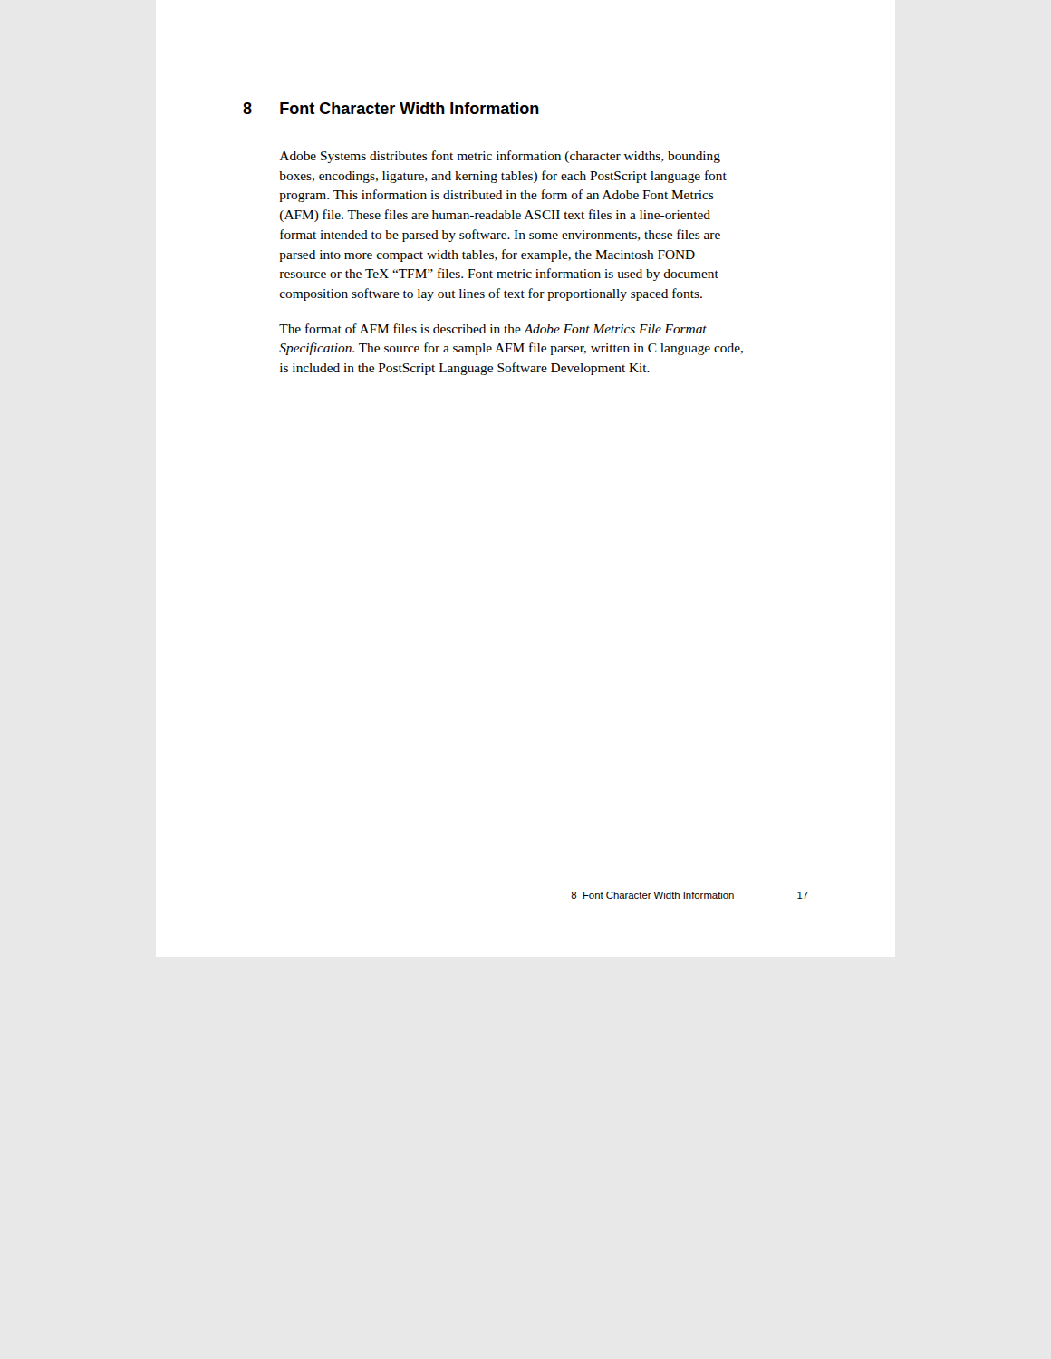8 Font Character Width Information
Adobe Systems distributes font metric information (character widths, bounding boxes, encodings, ligature, and kerning tables) for each PostScript language font program. This information is distributed in the form of an Adobe Font Metrics (AFM) file. These files are human-readable ASCII text files in a line-oriented format intended to be parsed by software. In some environments, these files are parsed into more compact width tables, for example, the Macintosh FOND resource or the TeX “TFM” files. Font metric information is used by document composition software to lay out lines of text for proportionally spaced fonts.
The format of AFM files is described in the Adobe Font Metrics File Format Specification. The source for a sample AFM file parser, written in C language code, is included in the PostScript Language Software Development Kit.
8 Font Character Width Information 17